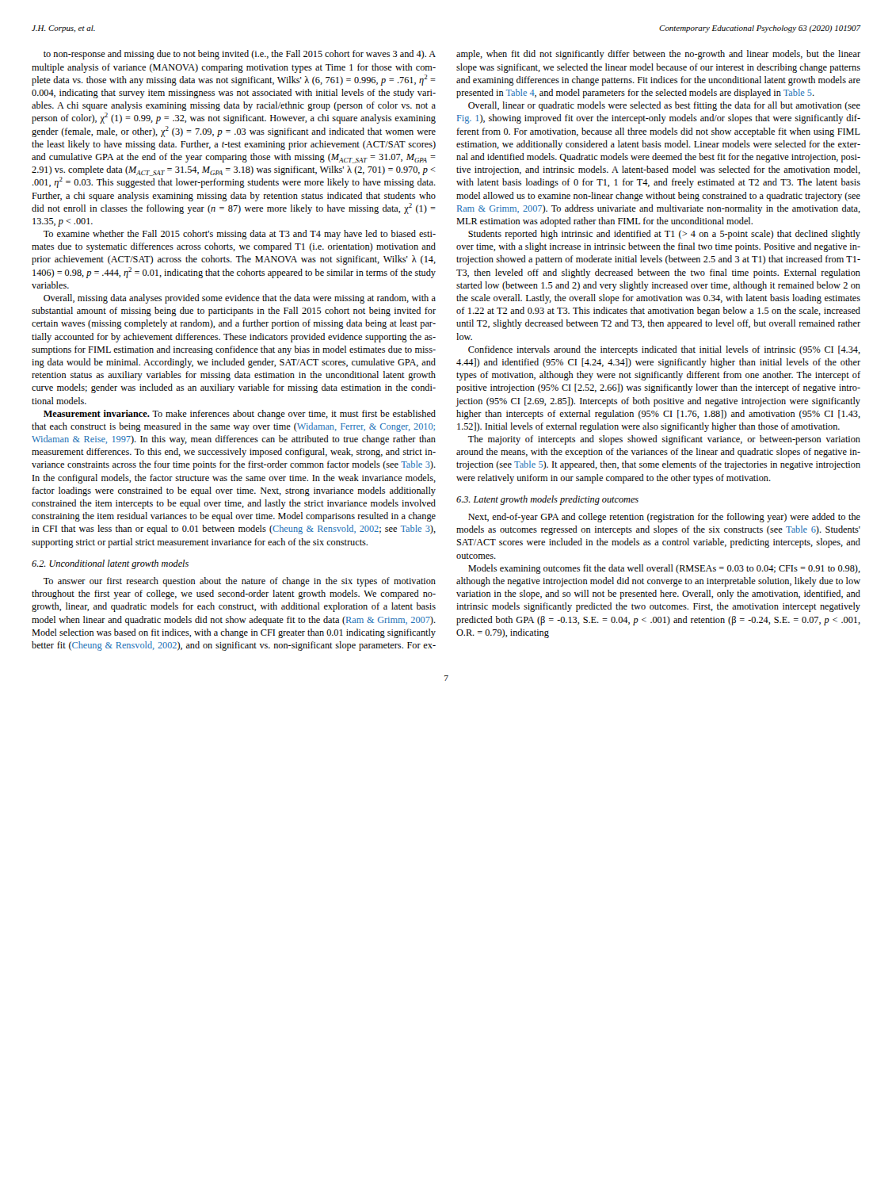J.H. Corpus, et al.
Contemporary Educational Psychology 63 (2020) 101907
to non-response and missing due to not being invited (i.e., the Fall 2015 cohort for waves 3 and 4). A multiple analysis of variance (MANOVA) comparing motivation types at Time 1 for those with complete data vs. those with any missing data was not significant, Wilks' λ (6, 761) = 0.996, p = .761, η2 = 0.004, indicating that survey item missingness was not associated with initial levels of the study variables. A chi square analysis examining missing data by racial/ethnic group (person of color vs. not a person of color), χ2 (1) = 0.99, p = .32, was not significant. However, a chi square analysis examining gender (female, male, or other), χ2 (3) = 7.09, p = .03 was significant and indicated that women were the least likely to have missing data. Further, a t-test examining prior achievement (ACT/SAT scores) and cumulative GPA at the end of the year comparing those with missing (MACT_SAT = 31.07, MGPA = 2.91) vs. complete data (MACT_SAT = 31.54, MGPA = 3.18) was significant, Wilks' λ (2, 701) = 0.970, p < .001, η2 = 0.03. This suggested that lower-performing students were more likely to have missing data. Further, a chi square analysis examining missing data by retention status indicated that students who did not enroll in classes the following year (n = 87) were more likely to have missing data, χ2 (1) = 13.35, p < .001.
To examine whether the Fall 2015 cohort's missing data at T3 and T4 may have led to biased estimates due to systematic differences across cohorts, we compared T1 (i.e. orientation) motivation and prior achievement (ACT/SAT) across the cohorts. The MANOVA was not significant, Wilks' λ (14, 1406) = 0.98, p = .444, η2 = 0.01, indicating that the cohorts appeared to be similar in terms of the study variables.
Overall, missing data analyses provided some evidence that the data were missing at random, with a substantial amount of missing being due to participants in the Fall 2015 cohort not being invited for certain waves (missing completely at random), and a further portion of missing data being at least partially accounted for by achievement differences. These indicators provided evidence supporting the assumptions for FIML estimation and increasing confidence that any bias in model estimates due to missing data would be minimal. Accordingly, we included gender, SAT/ACT scores, cumulative GPA, and retention status as auxiliary variables for missing data estimation in the unconditional latent growth curve models; gender was included as an auxiliary variable for missing data estimation in the conditional models.
Measurement invariance. To make inferences about change over time, it must first be established that each construct is being measured in the same way over time (Widaman, Ferrer, & Conger, 2010; Widaman & Reise, 1997). In this way, mean differences can be attributed to true change rather than measurement differences. To this end, we successively imposed configural, weak, strong, and strict invariance constraints across the four time points for the first-order common factor models (see Table 3). In the configural models, the factor structure was the same over time. In the weak invariance models, factor loadings were constrained to be equal over time. Next, strong invariance models additionally constrained the item intercepts to be equal over time, and lastly the strict invariance models involved constraining the item residual variances to be equal over time. Model comparisons resulted in a change in CFI that was less than or equal to 0.01 between models (Cheung & Rensvold, 2002; see Table 3), supporting strict or partial strict measurement invariance for each of the six constructs.
6.2. Unconditional latent growth models
To answer our first research question about the nature of change in the six types of motivation throughout the first year of college, we used second-order latent growth models. We compared no-growth, linear, and quadratic models for each construct, with additional exploration of a latent basis model when linear and quadratic models did not show adequate fit to the data (Ram & Grimm, 2007). Model selection was based on fit indices, with a change in CFI greater than 0.01 indicating significantly better fit (Cheung & Rensvold, 2002), and on significant vs. non-significant slope parameters. For example, when fit did not significantly differ between the no-growth and linear models, but the linear slope was significant, we selected the linear model because of our interest in describing change patterns and examining differences in change patterns. Fit indices for the unconditional latent growth models are presented in Table 4, and model parameters for the selected models are displayed in Table 5.
Overall, linear or quadratic models were selected as best fitting the data for all but amotivation (see Fig. 1), showing improved fit over the intercept-only models and/or slopes that were significantly different from 0. For amotivation, because all three models did not show acceptable fit when using FIML estimation, we additionally considered a latent basis model. Linear models were selected for the external and identified models. Quadratic models were deemed the best fit for the negative introjection, positive introjection, and intrinsic models. A latent-based model was selected for the amotivation model, with latent basis loadings of 0 for T1, 1 for T4, and freely estimated at T2 and T3. The latent basis model allowed us to examine non-linear change without being constrained to a quadratic trajectory (see Ram & Grimm, 2007). To address univariate and multivariate non-normality in the amotivation data, MLR estimation was adopted rather than FIML for the unconditional model.
Students reported high intrinsic and identified at T1 (> 4 on a 5-point scale) that declined slightly over time, with a slight increase in intrinsic between the final two time points. Positive and negative introjection showed a pattern of moderate initial levels (between 2.5 and 3 at T1) that increased from T1-T3, then leveled off and slightly decreased between the two final time points. External regulation started low (between 1.5 and 2) and very slightly increased over time, although it remained below 2 on the scale overall. Lastly, the overall slope for amotivation was 0.34, with latent basis loading estimates of 1.22 at T2 and 0.93 at T3. This indicates that amotivation began below a 1.5 on the scale, increased until T2, slightly decreased between T2 and T3, then appeared to level off, but overall remained rather low.
Confidence intervals around the intercepts indicated that initial levels of intrinsic (95% CI [4.34, 4.44]) and identified (95% CI [4.24, 4.34]) were significantly higher than initial levels of the other types of motivation, although they were not significantly different from one another. The intercept of positive introjection (95% CI [2.52, 2.66]) was significantly lower than the intercept of negative introjection (95% CI [2.69, 2.85]). Intercepts of both positive and negative introjection were significantly higher than intercepts of external regulation (95% CI [1.76, 1.88]) and amotivation (95% CI [1.43, 1.52]). Initial levels of external regulation were also significantly higher than those of amotivation.
The majority of intercepts and slopes showed significant variance, or between-person variation around the means, with the exception of the variances of the linear and quadratic slopes of negative introjection (see Table 5). It appeared, then, that some elements of the trajectories in negative introjection were relatively uniform in our sample compared to the other types of motivation.
6.3. Latent growth models predicting outcomes
Next, end-of-year GPA and college retention (registration for the following year) were added to the models as outcomes regressed on intercepts and slopes of the six constructs (see Table 6). Students' SAT/ACT scores were included in the models as a control variable, predicting intercepts, slopes, and outcomes.
Models examining outcomes fit the data well overall (RMSEAs = 0.03 to 0.04; CFIs = 0.91 to 0.98), although the negative introjection model did not converge to an interpretable solution, likely due to low variation in the slope, and so will not be presented here. Overall, only the amotivation, identified, and intrinsic models significantly predicted the two outcomes. First, the amotivation intercept negatively predicted both GPA (β = -0.13, S.E. = 0.04, p < .001) and retention (β = -0.24, S.E. = 0.07, p < .001, O.R. = 0.79), indicating
7